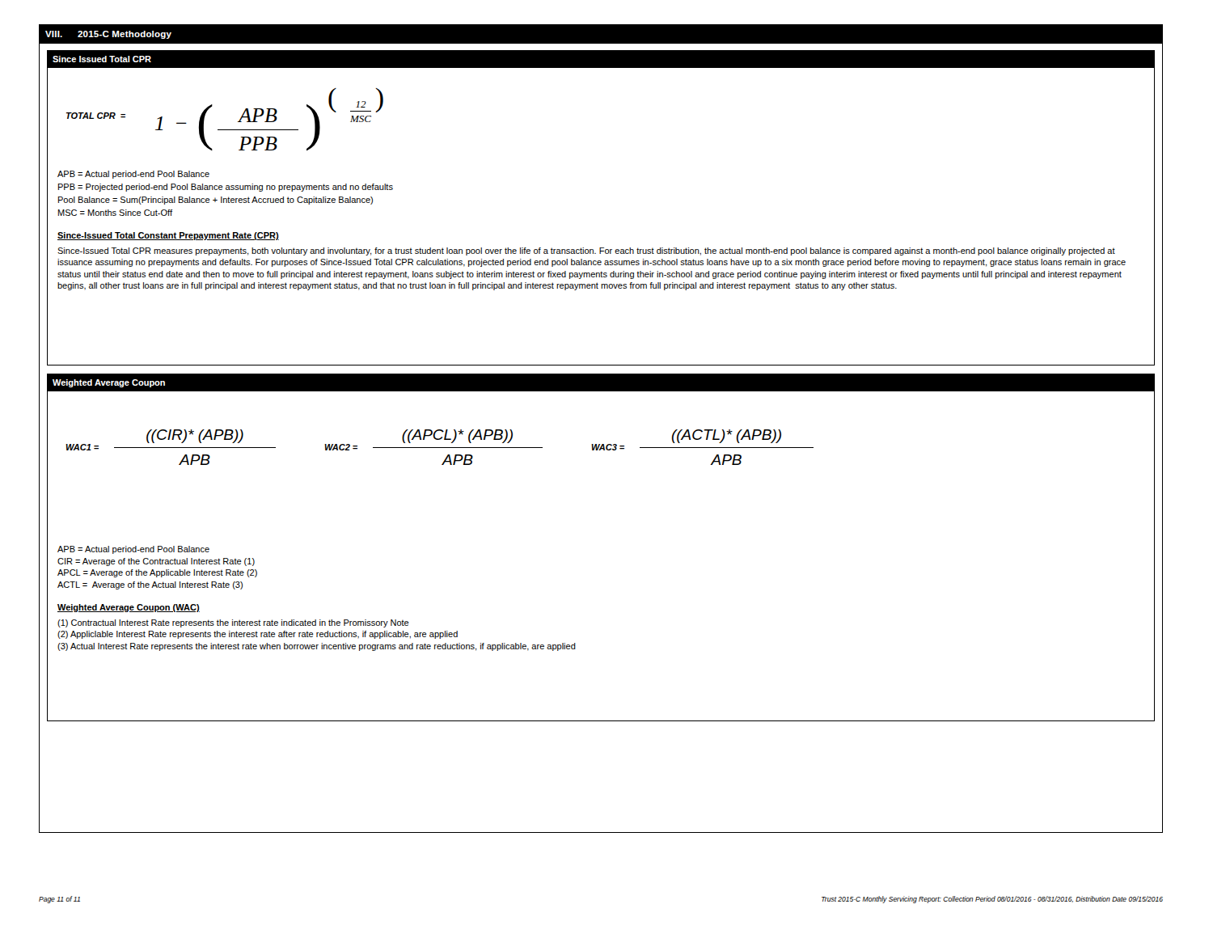VIII. 2015-C Methodology
Since Issued Total CPR
TOTAL CPR =
1 − (
APB
PPB
)
( 12 MSC )
APB = Actual period-end Pool Balance
PPB = Projected period-end Pool Balance assuming no prepayments and no defaults
Pool Balance = Sum(Principal Balance + Interest Accrued to Capitalize Balance)
MSC = Months Since Cut-Off
Since-Issued Total Constant Prepayment Rate (CPR)
Since-Issued Total CPR measures prepayments, both voluntary and involuntary, for a trust student loan pool over the life of a transaction. For each trust distribution, the actual month-end pool balance is compared against a month-end pool balance originally projected at issuance assuming no prepayments and defaults. For purposes of Since-Issued Total CPR calculations, projected period end pool balance assumes in-school status loans have up to a six month grace period before moving to repayment, grace status loans remain in grace status until their status end date and then to move to full principal and interest repayment, loans subject to interim interest or fixed payments during their in-school and grace period continue paying interim interest or fixed payments until full principal and interest repayment begins, all other trust loans are in full principal and interest repayment status, and that no trust loan in full principal and interest repayment moves from full principal and interest repayment status to any other status.
Weighted Average Coupon
WAC1 =
((CIR)* (APB))
APB
WAC2 =
((APCL)* (APB))
APB
WAC3 =
((ACTL)* (APB))
APB
APB = Actual period-end Pool Balance
CIR = Average of the Contractual Interest Rate (1)
APCL = Average of the Applicable Interest Rate (2)
ACTL = Average of the Actual Interest Rate (3)
Weighted Average Coupon (WAC)
(1) Contractual Interest Rate represents the interest rate indicated in the Promissory Note
(2) Appliclable Interest Rate represents the interest rate after rate reductions, if applicable, are applied
(3) Actual Interest Rate represents the interest rate when borrower incentive programs and rate reductions, if applicable, are applied
Page 11 of 11 Trust 2015-C Monthly Servicing Report: Collection Period 08/01/2016 - 08/31/2016, Distribution Date 09/15/2016